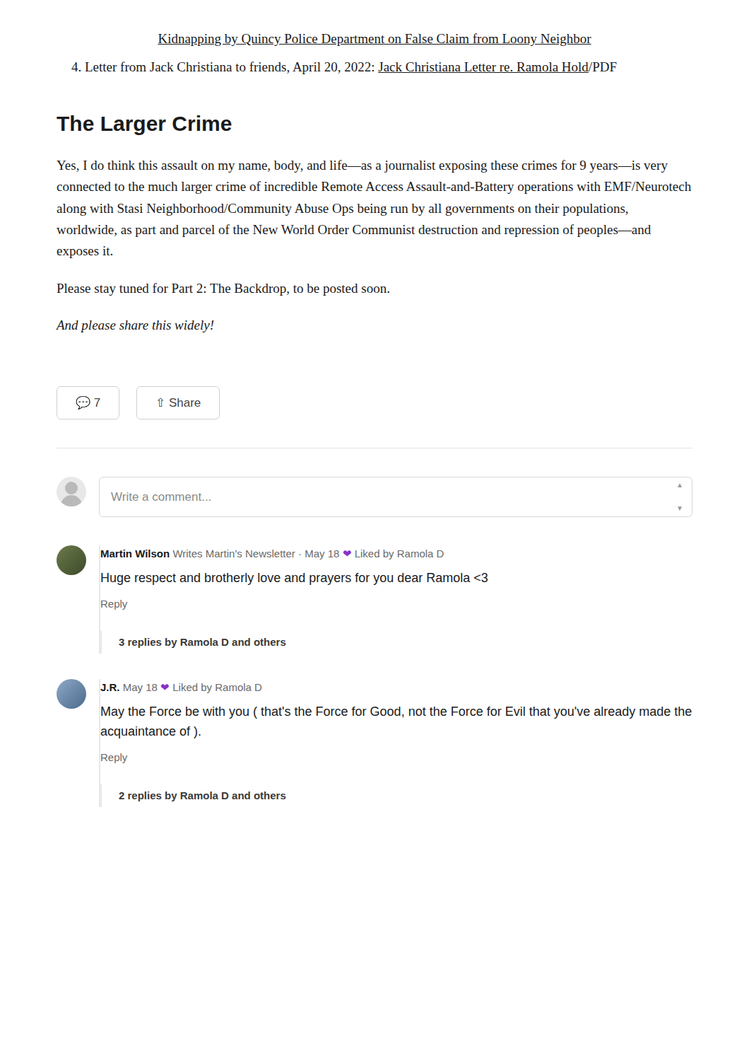Kidnapping by Quincy Police Department on False Claim from Loony Neighbor
Letter from Jack Christiana to friends, April 20, 2022: Jack Christiana Letter re. Ramola Hold/PDF
The Larger Crime
Yes, I do think this assault on my name, body, and life—as a journalist exposing these crimes for 9 years—is very connected to the much larger crime of incredible Remote Access Assault-and-Battery operations with EMF/Neurotech along with Stasi Neighborhood/Community Abuse Ops being run by all governments on their populations, worldwide, as part and parcel of the New World Order Communist destruction and repression of peoples—and exposes it.
Please stay tuned for Part 2: The Backdrop, to be posted soon.
And please share this widely!
💬 7 ⇧ Share
Write a comment...
▲▼
Martin Wilson Writes Martin's Newsletter · May 18 ❤ Liked by Ramola D
Huge respect and brotherly love and prayers for you dear Ramola <3
Reply
3 replies by Ramola D and others
J.R. May 18 ❤ Liked by Ramola D
May the Force be with you ( that's the Force for Good, not the Force for Evil that you've already made the acquaintance of ).
Reply
2 replies by Ramola D and others